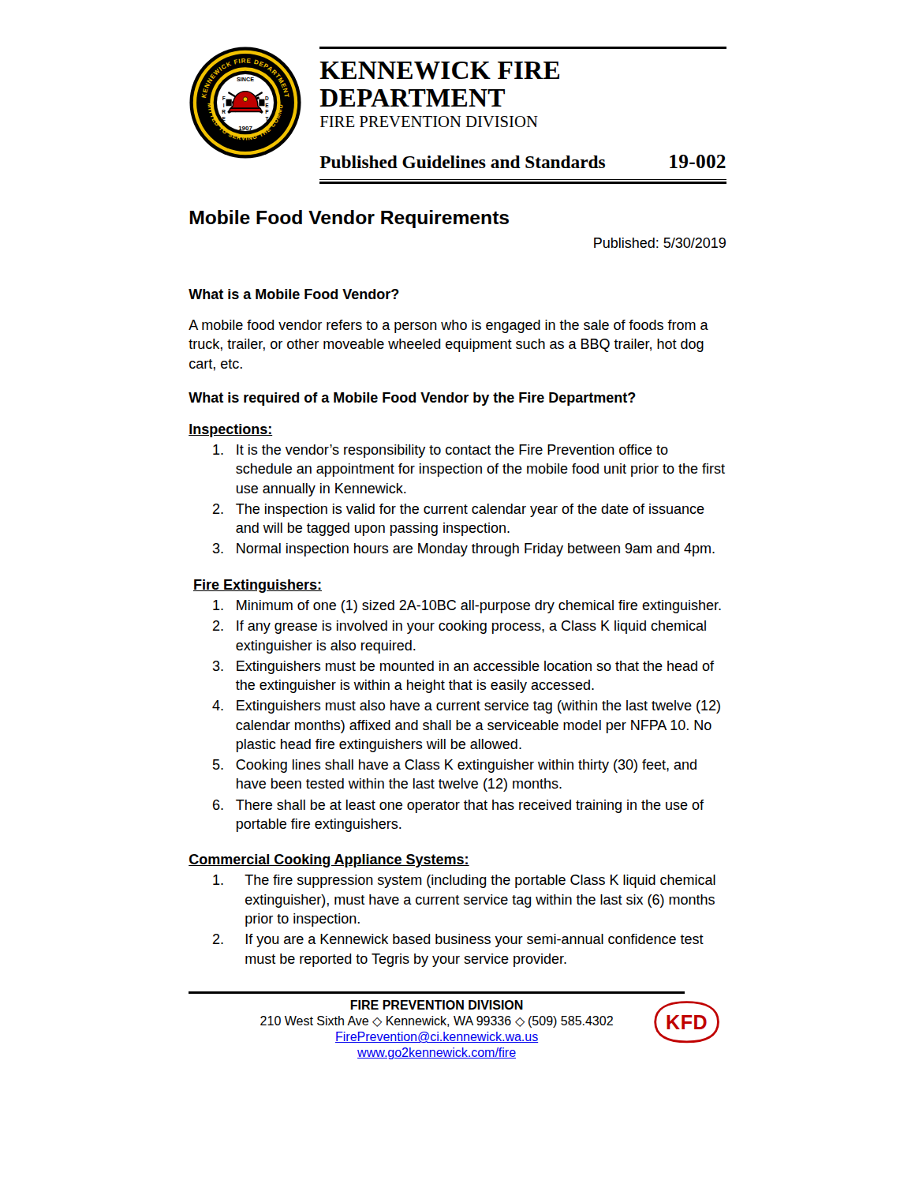KENNEWICK FIRE DEPARTMENT COMMITTED TO SERVING THE COMMUNITY SINCE 1907 F I R E D E P T
KENNEWICK FIRE DEPARTMENT
FIRE PREVENTION DIVISION
Published Guidelines and Standards 19-002
Mobile Food Vendor Requirements
Published: 5/30/2019
What is a Mobile Food Vendor?
A mobile food vendor refers to a person who is engaged in the sale of foods from a truck, trailer, or other moveable wheeled equipment such as a BBQ trailer, hot dog cart, etc.
What is required of a Mobile Food Vendor by the Fire Department?
Inspections:
It is the vendor’s responsibility to contact the Fire Prevention office to schedule an appointment for inspection of the mobile food unit prior to the first use annually in Kennewick.
The inspection is valid for the current calendar year of the date of issuance and will be tagged upon passing inspection.
Normal inspection hours are Monday through Friday between 9am and 4pm.
Fire Extinguishers:
Minimum of one (1) sized 2A-10BC all-purpose dry chemical fire extinguisher.
If any grease is involved in your cooking process, a Class K liquid chemical extinguisher is also required.
Extinguishers must be mounted in an accessible location so that the head of the extinguisher is within a height that is easily accessed.
Extinguishers must also have a current service tag (within the last twelve (12) calendar months) affixed and shall be a serviceable model per NFPA 10. No plastic head fire extinguishers will be allowed.
Cooking lines shall have a Class K extinguisher within thirty (30) feet, and have been tested within the last twelve (12) months.
There shall be at least one operator that has received training in the use of portable fire extinguishers.
Commercial Cooking Appliance Systems:
The fire suppression system (including the portable Class K liquid chemical extinguisher), must have a current service tag within the last six (6) months prior to inspection.
If you are a Kennewick based business your semi-annual confidence test must be reported to Tegris by your service provider.
FIRE PREVENTION DIVISION
210 West Sixth Ave ◇ Kennewick, WA 99336 ◇ (509) 585.4302
FirePrevention@ci.kennewick.wa.us
www.go2kennewick.com/fire
KFD